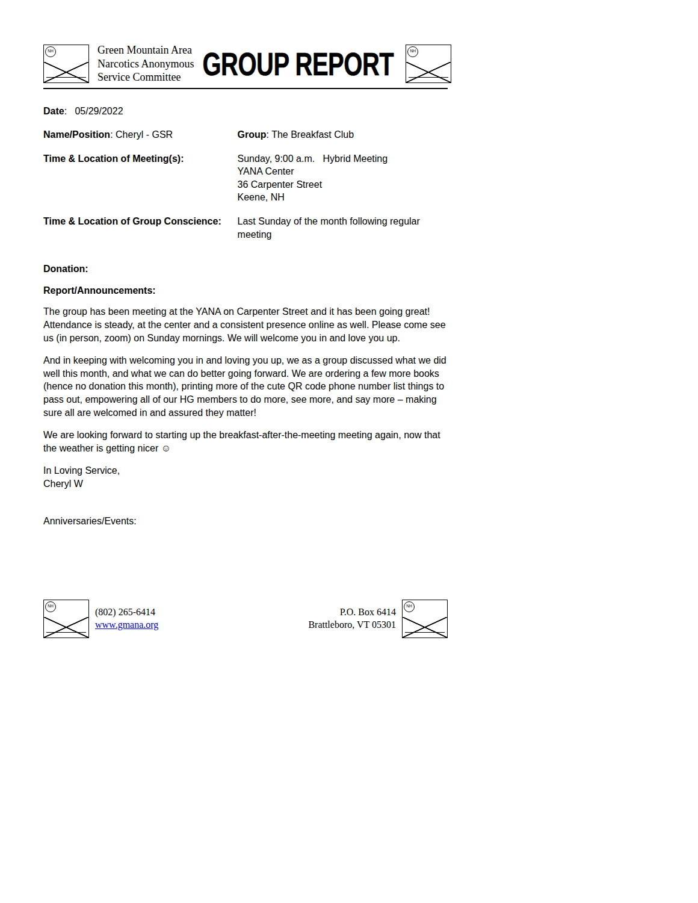NH
Green Mountain Area
Narcotics Anonymous
Service Committee
GROUP REPORT
NH
Date: 05/29/2022
| Name/Position : Cheryl - GSR | Group : The Breakfast Club |
| Time & Location of Meeting(s): | Sunday, 9:00 a.m. Hybrid Meeting YANA Center 36 Carpenter Street Keene, NH |
| Time & Location of Group Conscience: | Last Sunday of the month following regular meeting |
Donation:
Report/Announcements:
The group has been meeting at the YANA on Carpenter Street and it has been going great! Attendance is steady, at the center and a consistent presence online as well. Please come see us (in person, zoom) on Sunday mornings. We will welcome you in and love you up.
And in keeping with welcoming you in and loving you up, we as a group discussed what we did well this month, and what we can do better going forward. We are ordering a few more books (hence no donation this month), printing more of the cute QR code phone number list things to pass out, empowering all of our HG members to do more, see more, and say more – making sure all are welcomed in and assured they matter!
We are looking forward to starting up the breakfast-after-the-meeting meeting again, now that the weather is getting nicer ☺
In Loving Service,
Cheryl W
Anniversaries/Events:
NH
(802) 265-6414
www.gmana.org
P.O. Box 6414
Brattleboro, VT 05301
NH